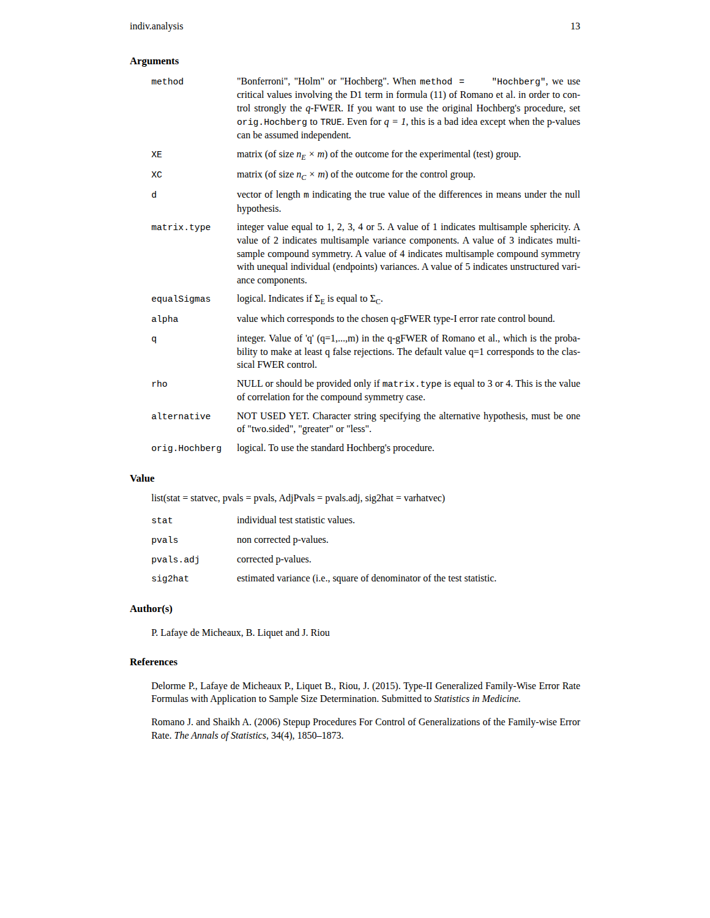indiv.analysis 13
Arguments
method
"Bonferroni", "Holm" or "Hochberg". When method = "Hochberg", we use critical values involving the D1 term in formula (11) of Romano et al. in order to control strongly the q-FWER. If you want to use the original Hochberg's procedure, set orig.Hochberg to TRUE. Even for q = 1, this is a bad idea except when the p-values can be assumed independent.
XE
matrix (of size nE × m) of the outcome for the experimental (test) group.
XC
matrix (of size nC × m) of the outcome for the control group.
d
vector of length m indicating the true value of the differences in means under the null hypothesis.
matrix.type
integer value equal to 1, 2, 3, 4 or 5. A value of 1 indicates multisample sphericity. A value of 2 indicates multisample variance components. A value of 3 indicates multisample compound symmetry. A value of 4 indicates multisample compound symmetry with unequal individual (endpoints) variances. A value of 5 indicates unstructured variance components.
equalSigmas
logical. Indicates if ΣE is equal to ΣC.
alpha
value which corresponds to the chosen q-gFWER type-I error rate control bound.
q
integer. Value of 'q' (q=1,...,m) in the q-gFWER of Romano et al., which is the probability to make at least q false rejections. The default value q=1 corresponds to the classical FWER control.
rho
NULL or should be provided only if matrix.type is equal to 3 or 4. This is the value of correlation for the compound symmetry case.
alternative
NOT USED YET. Character string specifying the alternative hypothesis, must be one of "two.sided", "greater" or "less".
orig.Hochberg
logical. To use the standard Hochberg's procedure.
Value
list(stat = statvec, pvals = pvals, AdjPvals = pvals.adj, sig2hat = varhatvec)
stat
individual test statistic values.
pvals
non corrected p-values.
pvals.adj
corrected p-values.
sig2hat
estimated variance (i.e., square of denominator of the test statistic.
Author(s)
P. Lafaye de Micheaux, B. Liquet and J. Riou
References
Delorme P., Lafaye de Micheaux P., Liquet B., Riou, J. (2015). Type-II Generalized Family-Wise Error Rate Formulas with Application to Sample Size Determination. Submitted to Statistics in Medicine.
Romano J. and Shaikh A. (2006) Stepup Procedures For Control of Generalizations of the Family-wise Error Rate. The Annals of Statistics, 34(4), 1850–1873.